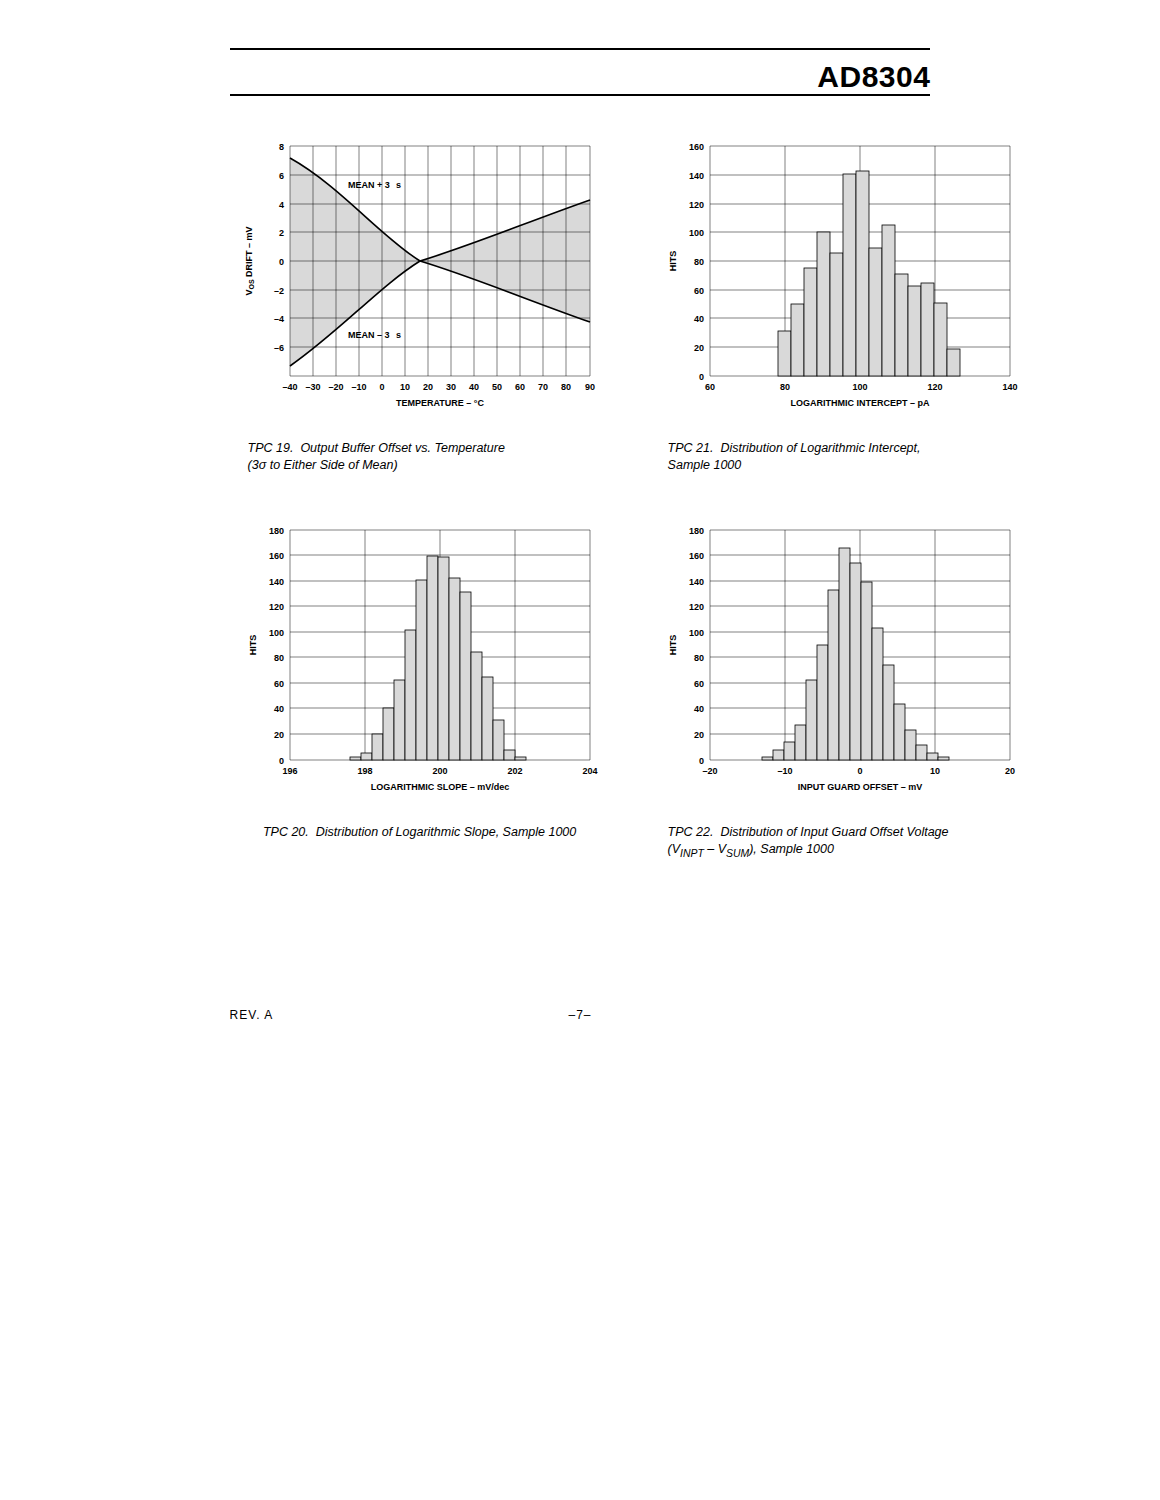AD8304
MEAN + 3 s MEAN – 3 s 8 6 4 2 0 –2 –4 –6 –40 –30 –20 –10 0 10 20 30 40 50 60 70 80 90 TEMPERATURE – °C VOS DRIFT – mV
TPC 19. Output Buffer Offset vs. Temperature
(3σ to Either Side of Mean)
160 140 120 100 80 60 40 20 0 60 80 100 120 140 LOGARITHMIC INTERCEPT – pA HITS
TPC 21. Distribution of Logarithmic Intercept,
Sample 1000
180 160 140 120 100 80 60 40 20 0 196 198 200 202 204 LOGARITHMIC SLOPE – mV/dec HITS
TPC 20. Distribution of Logarithmic Slope, Sample 1000
180 160 140 120 100 80 60 40 20 0 –20 –10 0 10 20 INPUT GUARD OFFSET – mV HITS
TPC 22. Distribution of Input Guard Offset Voltage
(VINPT – VSUM), Sample 1000
REV. A –7–